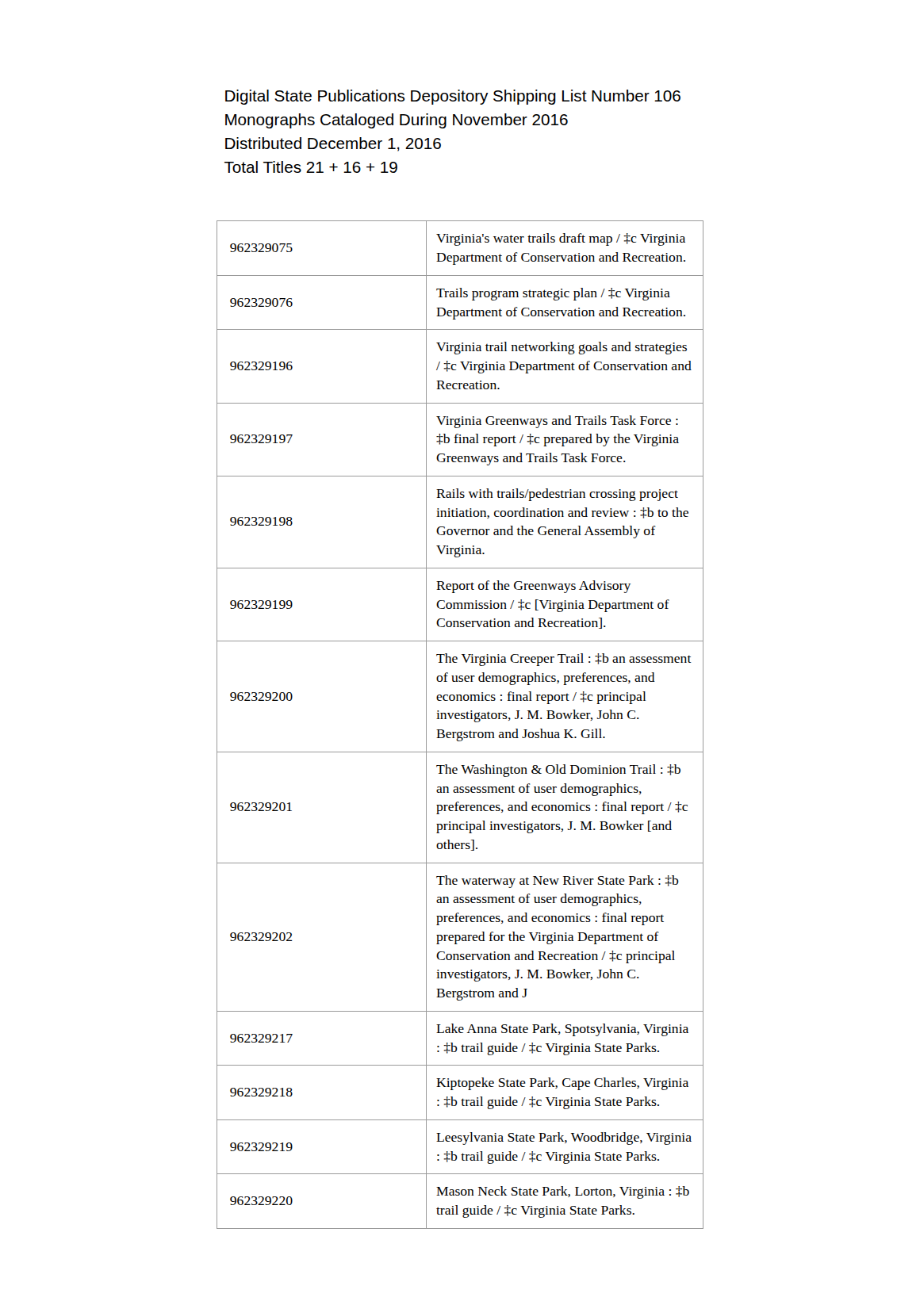Digital State Publications Depository Shipping List Number 106
Monographs Cataloged During November 2016
Distributed December 1, 2016
Total Titles 21 + 16 + 19
| 962329075 | Virginia's water trails draft map / ‡c Virginia Department of Conservation and Recreation. |
| 962329076 | Trails program strategic plan / ‡c Virginia Department of Conservation and Recreation. |
| 962329196 | Virginia trail networking goals and strategies / ‡c Virginia Department of Conservation and Recreation. |
| 962329197 | Virginia Greenways and Trails Task Force : ‡b final report / ‡c prepared by the Virginia Greenways and Trails Task Force. |
| 962329198 | Rails with trails/pedestrian crossing project initiation, coordination and review : ‡b to the Governor and the General Assembly of Virginia. |
| 962329199 | Report of the Greenways Advisory Commission / ‡c [Virginia Department of Conservation and Recreation]. |
| 962329200 | The Virginia Creeper Trail : ‡b an assessment of user demographics, preferences, and economics : final report / ‡c principal investigators, J. M. Bowker, John C. Bergstrom and Joshua K. Gill. |
| 962329201 | The Washington & Old Dominion Trail : ‡b an assessment of user demographics, preferences, and economics : final report / ‡c principal investigators, J. M. Bowker [and others]. |
| 962329202 | The waterway at New River State Park : ‡b an assessment of user demographics, preferences, and economics : final report prepared for the Virginia Department of Conservation and Recreation / ‡c principal investigators, J. M. Bowker, John C. Bergstrom and J |
| 962329217 | Lake Anna State Park, Spotsylvania, Virginia : ‡b trail guide / ‡c Virginia State Parks. |
| 962329218 | Kiptopeke State Park, Cape Charles, Virginia : ‡b trail guide / ‡c Virginia State Parks. |
| 962329219 | Leesylvania State Park, Woodbridge, Virginia : ‡b trail guide / ‡c Virginia State Parks. |
| 962329220 | Mason Neck State Park, Lorton, Virginia : ‡b trail guide / ‡c Virginia State Parks. |